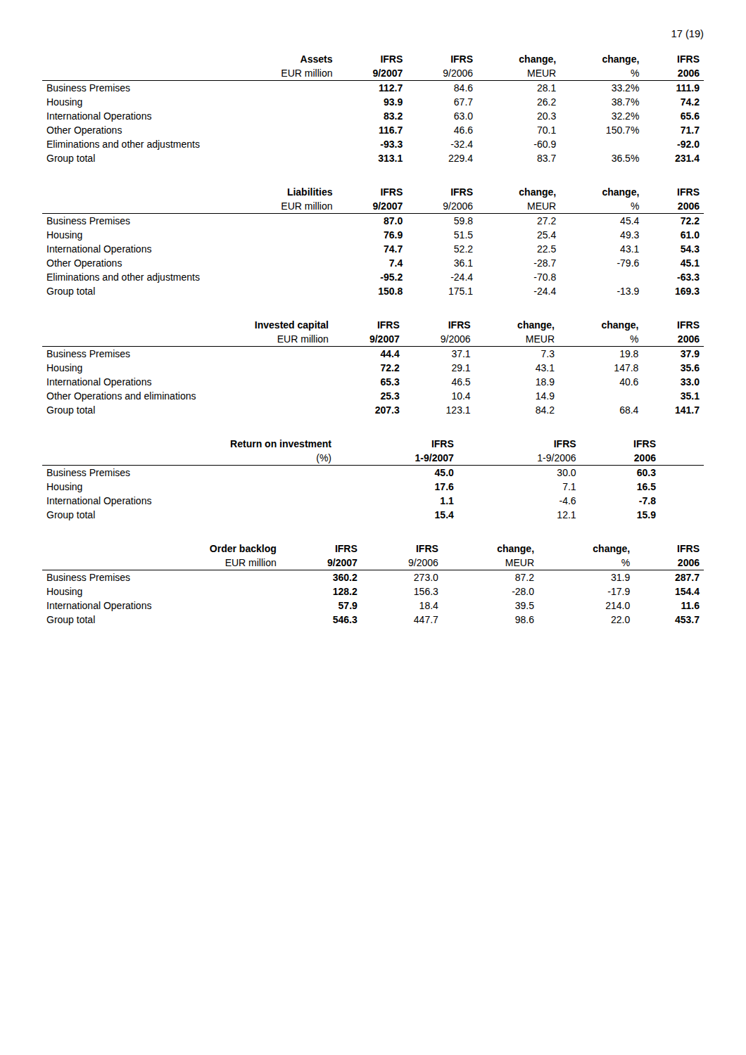17 (19)
| Assets | IFRS | IFRS | change, | change, | IFRS |
| --- | --- | --- | --- | --- | --- |
| EUR million | 9/2007 | 9/2006 | MEUR | % | 2006 |
| Business Premises | 112.7 | 84.6 | 28.1 | 33.2% | 111.9 |
| Housing | 93.9 | 67.7 | 26.2 | 38.7% | 74.2 |
| International Operations | 83.2 | 63.0 | 20.3 | 32.2% | 65.6 |
| Other Operations | 116.7 | 46.6 | 70.1 | 150.7% | 71.7 |
| Eliminations and other adjustments | -93.3 | -32.4 | -60.9 | | -92.0 |
| Group total | 313.1 | 229.4 | 83.7 | 36.5% | 231.4 |
| Liabilities | IFRS | IFRS | change, | change, | IFRS |
| --- | --- | --- | --- | --- | --- |
| EUR million | 9/2007 | 9/2006 | MEUR | % | 2006 |
| Business Premises | 87.0 | 59.8 | 27.2 | 45.4 | 72.2 |
| Housing | 76.9 | 51.5 | 25.4 | 49.3 | 61.0 |
| International Operations | 74.7 | 52.2 | 22.5 | 43.1 | 54.3 |
| Other Operations | 7.4 | 36.1 | -28.7 | -79.6 | 45.1 |
| Eliminations and other adjustments | -95.2 | -24.4 | -70.8 | | -63.3 |
| Group total | 150.8 | 175.1 | -24.4 | -13.9 | 169.3 |
| Invested capital | IFRS | IFRS | change, | change, | IFRS |
| --- | --- | --- | --- | --- | --- |
| EUR million | 9/2007 | 9/2006 | MEUR | % | 2006 |
| Business Premises | 44.4 | 37.1 | 7.3 | 19.8 | 37.9 |
| Housing | 72.2 | 29.1 | 43.1 | 147.8 | 35.6 |
| International Operations | 65.3 | 46.5 | 18.9 | 40.6 | 33.0 |
| Other Operations and eliminations | 25.3 | 10.4 | 14.9 | | 35.1 |
| Group total | 207.3 | 123.1 | 84.2 | 68.4 | 141.7 |
| Return on investment | IFRS | IFRS | IFRS | | |
| --- | --- | --- | --- | --- | --- |
| (%) | 1-9/2007 | 1-9/2006 | 2006 | | |
| Business Premises | 45.0 | 30.0 | 60.3 | | |
| Housing | 17.6 | 7.1 | 16.5 | | |
| International Operations | 1.1 | -4.6 | -7.8 | | |
| Group total | 15.4 | 12.1 | 15.9 | | |
| Order backlog | IFRS | IFRS | change, | change, | IFRS |
| --- | --- | --- | --- | --- | --- |
| EUR million | 9/2007 | 9/2006 | MEUR | % | 2006 |
| Business Premises | 360.2 | 273.0 | 87.2 | 31.9 | 287.7 |
| Housing | 128.2 | 156.3 | -28.0 | -17.9 | 154.4 |
| International Operations | 57.9 | 18.4 | 39.5 | 214.0 | 11.6 |
| Group total | 546.3 | 447.7 | 98.6 | 22.0 | 453.7 |